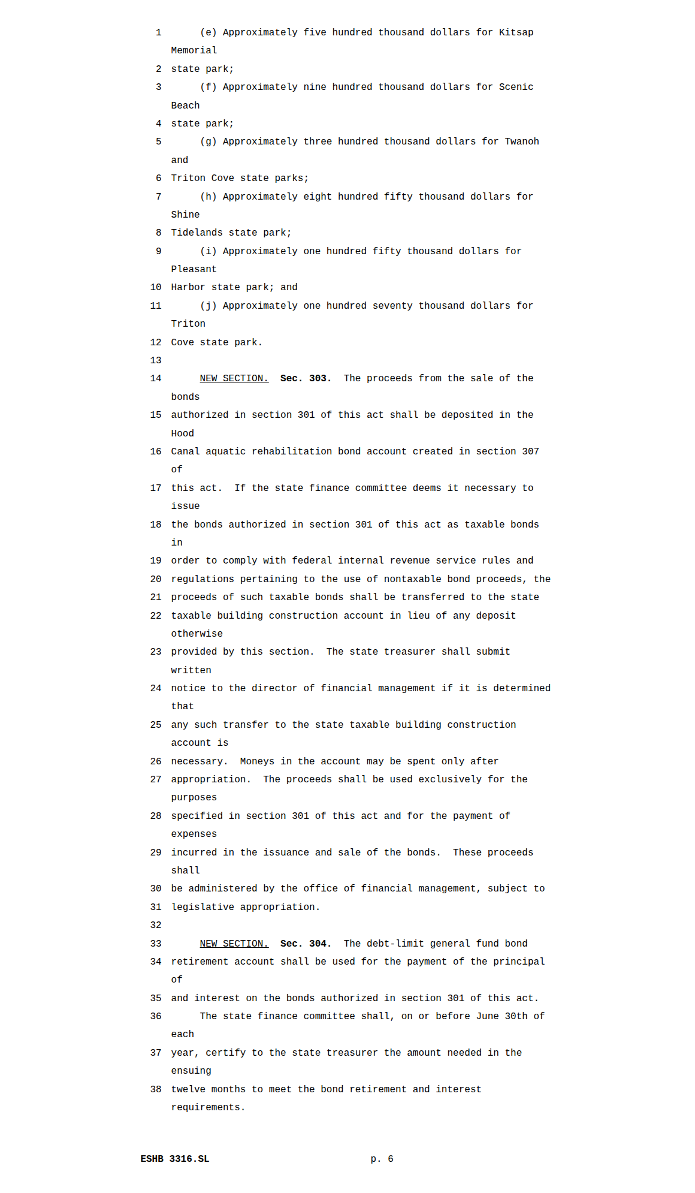(e) Approximately five hundred thousand dollars for Kitsap Memorial
state park;
(f) Approximately nine hundred thousand dollars for Scenic Beach
state park;
(g) Approximately three hundred thousand dollars for Twanoh and
Triton Cove state parks;
(h) Approximately eight hundred fifty thousand dollars for Shine
Tidelands state park;
(i) Approximately one hundred fifty thousand dollars for Pleasant
Harbor state park; and
(j) Approximately one hundred seventy thousand dollars for Triton
Cove state park.
NEW SECTION. Sec. 303. The proceeds from the sale of the bonds
authorized in section 301 of this act shall be deposited in the Hood
Canal aquatic rehabilitation bond account created in section 307 of
this act. If the state finance committee deems it necessary to issue
the bonds authorized in section 301 of this act as taxable bonds in
order to comply with federal internal revenue service rules and
regulations pertaining to the use of nontaxable bond proceeds, the
proceeds of such taxable bonds shall be transferred to the state
taxable building construction account in lieu of any deposit otherwise
provided by this section. The state treasurer shall submit written
notice to the director of financial management if it is determined that
any such transfer to the state taxable building construction account is
necessary. Moneys in the account may be spent only after
appropriation. The proceeds shall be used exclusively for the purposes
specified in section 301 of this act and for the payment of expenses
incurred in the issuance and sale of the bonds. These proceeds shall
be administered by the office of financial management, subject to
legislative appropriation.
NEW SECTION. Sec. 304. The debt-limit general fund bond
retirement account shall be used for the payment of the principal of
and interest on the bonds authorized in section 301 of this act.
The state finance committee shall, on or before June 30th of each
year, certify to the state treasurer the amount needed in the ensuing
twelve months to meet the bond retirement and interest requirements.
ESHB 3316.SL p. 6